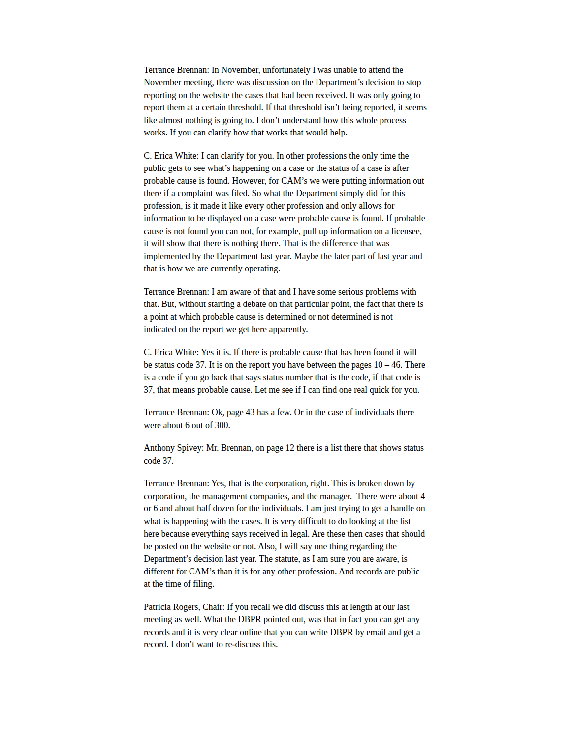Terrance Brennan: In November, unfortunately I was unable to attend the November meeting, there was discussion on the Department’s decision to stop reporting on the website the cases that had been received. It was only going to report them at a certain threshold. If that threshold isn’t being reported, it seems like almost nothing is going to. I don’t understand how this whole process works. If you can clarify how that works that would help.
C. Erica White: I can clarify for you. In other professions the only time the public gets to see what’s happening on a case or the status of a case is after probable cause is found. However, for CAM’s we were putting information out there if a complaint was filed. So what the Department simply did for this profession, is it made it like every other profession and only allows for information to be displayed on a case were probable cause is found. If probable cause is not found you can not, for example, pull up information on a licensee, it will show that there is nothing there. That is the difference that was implemented by the Department last year. Maybe the later part of last year and that is how we are currently operating.
Terrance Brennan: I am aware of that and I have some serious problems with that. But, without starting a debate on that particular point, the fact that there is a point at which probable cause is determined or not determined is not indicated on the report we get here apparently.
C. Erica White: Yes it is. If there is probable cause that has been found it will be status code 37. It is on the report you have between the pages 10 – 46. There is a code if you go back that says status number that is the code, if that code is 37, that means probable cause. Let me see if I can find one real quick for you.
Terrance Brennan: Ok, page 43 has a few. Or in the case of individuals there were about 6 out of 300.
Anthony Spivey: Mr. Brennan, on page 12 there is a list there that shows status code 37.
Terrance Brennan: Yes, that is the corporation, right. This is broken down by corporation, the management companies, and the manager. There were about 4 or 6 and about half dozen for the individuals. I am just trying to get a handle on what is happening with the cases. It is very difficult to do looking at the list here because everything says received in legal. Are these then cases that should be posted on the website or not. Also, I will say one thing regarding the Department’s decision last year. The statute, as I am sure you are aware, is different for CAM’s than it is for any other profession. And records are public at the time of filing.
Patricia Rogers, Chair: If you recall we did discuss this at length at our last meeting as well. What the DBPR pointed out, was that in fact you can get any records and it is very clear online that you can write DBPR by email and get a record. I don’t want to re-discuss this.